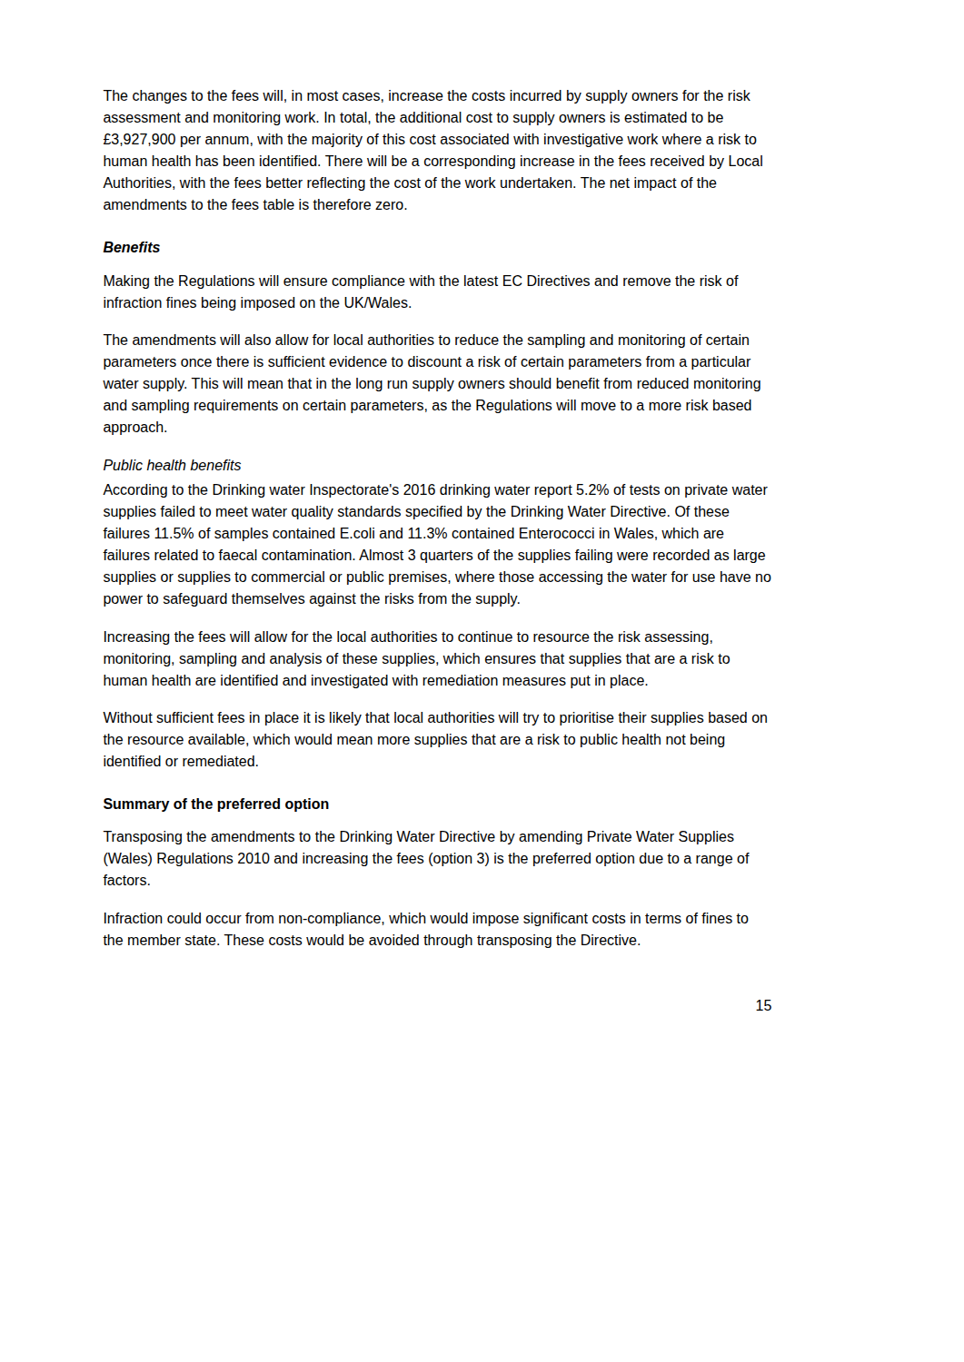The changes to the fees will, in most cases, increase the costs incurred by supply owners for the risk assessment and monitoring work. In total, the additional cost to supply owners is estimated to be £3,927,900 per annum, with the majority of this cost associated with investigative work where a risk to human health has been identified. There will be a corresponding increase in the fees received by Local Authorities, with the fees better reflecting the cost of the work undertaken. The net impact of the amendments to the fees table is therefore zero.
Benefits
Making the Regulations will ensure compliance with the latest EC Directives and remove the risk of infraction fines being imposed on the UK/Wales.
The amendments will also allow for local authorities to reduce the sampling and monitoring of certain parameters once there is sufficient evidence to discount a risk of certain parameters from a particular water supply. This will mean that in the long run supply owners should benefit from reduced monitoring and sampling requirements on certain parameters, as the Regulations will move to a more risk based approach.
Public health benefits
According to the Drinking water Inspectorate's 2016 drinking water report 5.2% of tests on private water supplies failed to meet water quality standards specified by the Drinking Water Directive. Of these failures 11.5% of samples contained E.coli and 11.3% contained Enterococci in Wales, which are failures related to faecal contamination. Almost 3 quarters of the supplies failing were recorded as large supplies or supplies to commercial or public premises, where those accessing the water for use have no power to safeguard themselves against the risks from the supply.
Increasing the fees will allow for the local authorities to continue to resource the risk assessing, monitoring, sampling and analysis of these supplies, which ensures that supplies that are a risk to human health are identified and investigated with remediation measures put in place.
Without sufficient fees in place it is likely that local authorities will try to prioritise their supplies based on the resource available, which would mean more supplies that are a risk to public health not being identified or remediated.
Summary of the preferred option
Transposing the amendments to the Drinking Water Directive by amending Private Water Supplies (Wales) Regulations 2010 and increasing the fees (option 3) is the preferred option due to a range of factors.
Infraction could occur from non-compliance, which would impose significant costs in terms of fines to the member state. These costs would be avoided through transposing the Directive.
15